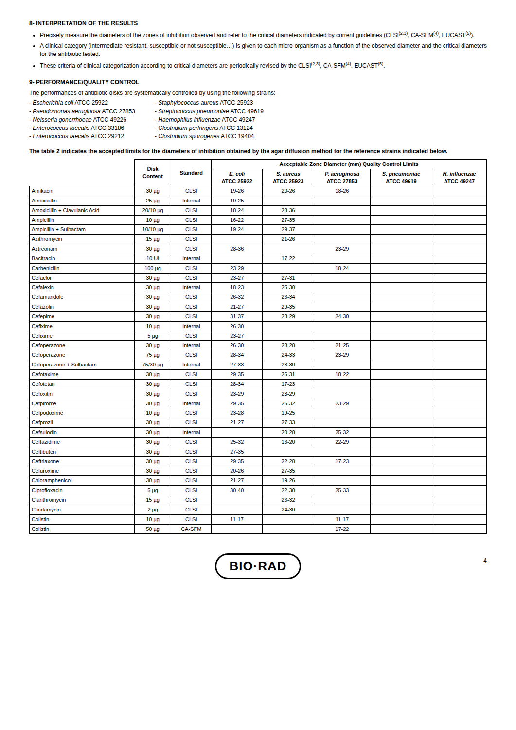8- INTERPRETATION OF THE RESULTS
Precisely measure the diameters of the zones of inhibition observed and refer to the critical diameters indicated by current guidelines (CLSI(2,3), CA-SFM(4), EUCAST(5)).
A clinical category (intermediate resistant, susceptible or not susceptible…) is given to each micro-organism as a function of the observed diameter and the critical diameters for the antibiotic tested.
These criteria of clinical categorization according to critical diameters are periodically revised by the CLSI(2,3), CA-SFM(4), EUCAST(5).
9- PERFORMANCE/QUALITY CONTROL
The performances of antibiotic disks are systematically controlled by using the following strains:
| - Escherichia coli ATCC 25922 | - Staphylococcus aureus ATCC 25923 |
| - Pseudomonas aeruginosa ATCC 27853 | - Streptococcus pneumoniae ATCC 49619 |
| - Neisseria gonorrhoeae ATCC 49226 | - Haemophilus influenzae ATCC 49247 |
| - Enterococcus faecalis ATCC 33186 | - Clostridium perfringens ATCC 13124 |
| - Enterococcus faecalis ATCC 29212 | - Clostridium sporogenes ATCC 19404 |
The table 2 indicates the accepted limits for the diameters of inhibition obtained by the agar diffusion method for the reference strains indicated below.
| | Disk Content | Standard | Acceptable Zone Diameter (mm) Quality Control Limits |
| --- | --- | --- | --- |
| E. coli ATCC 25922 | S. aureus ATCC 25923 | P. aeruginosa ATCC 27853 | S. pneumoniae ATCC 49619 | H. influenzae ATCC 49247 |
| Amikacin | 30 µg | CLSI | 19-26 | 20-26 | 18-26 | | |
| Amoxicillin | 25 µg | Internal | 19-25 | | | | |
| Amoxicillin + Clavulanic Acid | 20/10 µg | CLSI | 18-24 | 28-36 | | | |
| Ampicillin | 10 µg | CLSI | 16-22 | 27-35 | | | |
| Ampicillin + Sulbactam | 10/10 µg | CLSI | 19-24 | 29-37 | | | |
| Azithromycin | 15 µg | CLSI | | 21-26 | | | |
| Aztreonam | 30 µg | CLSI | 28-36 | | 23-29 | | |
| Bacitracin | 10 UI | Internal | | 17-22 | | | |
| Carbenicilin | 100 µg | CLSI | 23-29 | | 18-24 | | |
| Cefaclor | 30 µg | CLSI | 23-27 | 27-31 | | | |
| Cefalexin | 30 µg | Internal | 18-23 | 25-30 | | | |
| Cefamandole | 30 µg | CLSI | 26-32 | 26-34 | | | |
| Cefazolin | 30 µg | CLSI | 21-27 | 29-35 | | | |
| Cefepime | 30 µg | CLSI | 31-37 | 23-29 | 24-30 | | |
| Cefixime | 10 µg | Internal | 26-30 | | | | |
| Cefixime | 5 µg | CLSI | 23-27 | | | | |
| Cefoperazone | 30 µg | Internal | 26-30 | 23-28 | 21-25 | | |
| Cefoperazone | 75 µg | CLSI | 28-34 | 24-33 | 23-29 | | |
| Cefoperazone + Sulbactam | 75/30 µg | Internal | 27-33 | 23-30 | | | |
| Cefotaxime | 30 µg | CLSI | 29-35 | 25-31 | 18-22 | | |
| Cefotetan | 30 µg | CLSI | 28-34 | 17-23 | | | |
| Cefoxitin | 30 µg | CLSI | 23-29 | 23-29 | | | |
| Cefpirome | 30 µg | Internal | 29-35 | 26-32 | 23-29 | | |
| Cefpodoxime | 10 µg | CLSI | 23-28 | 19-25 | | | |
| Cefprozil | 30 µg | CLSI | 21-27 | 27-33 | | | |
| Cefsulodin | 30 µg | Internal | | 20-28 | 25-32 | | |
| Ceftazidime | 30 µg | CLSI | 25-32 | 16-20 | 22-29 | | |
| Ceftibuten | 30 µg | CLSI | 27-35 | | | | |
| Ceftriaxone | 30 µg | CLSI | 29-35 | 22-28 | 17-23 | | |
| Cefuroxime | 30 µg | CLSI | 20-26 | 27-35 | | | |
| Chloramphenicol | 30 µg | CLSI | 21-27 | 19-26 | | | |
| Ciprofloxacin | 5 µg | CLSI | 30-40 | 22-30 | 25-33 | | |
| Clarithromycin | 15 µg | CLSI | | 26-32 | | | |
| Clindamycin | 2 µg | CLSI | | 24-30 | | | |
| Colistin | 10 µg | CLSI | 11-17 | | 11-17 | | |
| Colistin | 50 µg | CA-SFM | | | 17-22 | | |
BIO·RAD 4